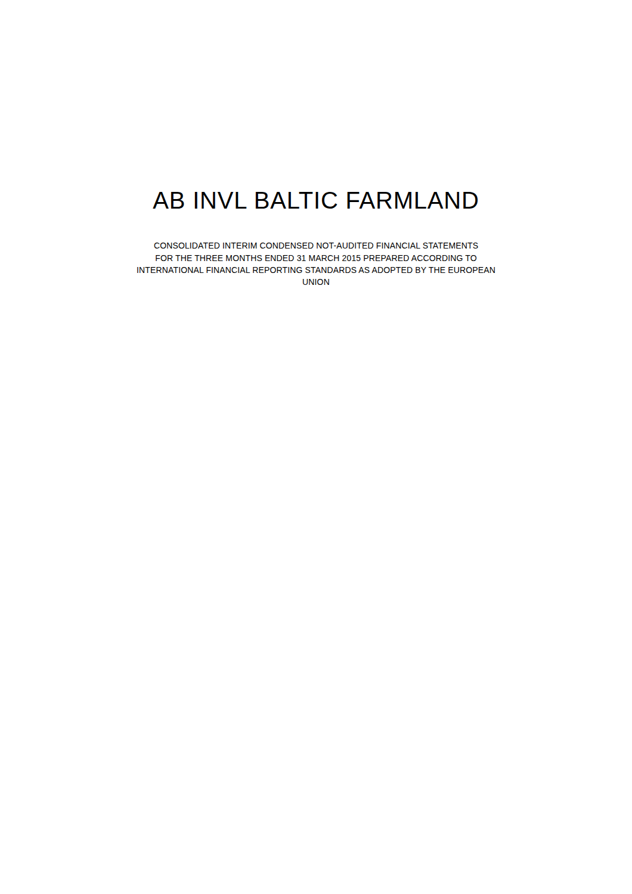AB INVL BALTIC FARMLAND
CONSOLIDATED INTERIM CONDENSED NOT-AUDITED FINANCIAL STATEMENTS
FOR THE THREE MONTHS ENDED 31 MARCH 2015 PREPARED ACCORDING TO
INTERNATIONAL FINANCIAL REPORTING STANDARDS AS ADOPTED BY THE EUROPEAN
UNION